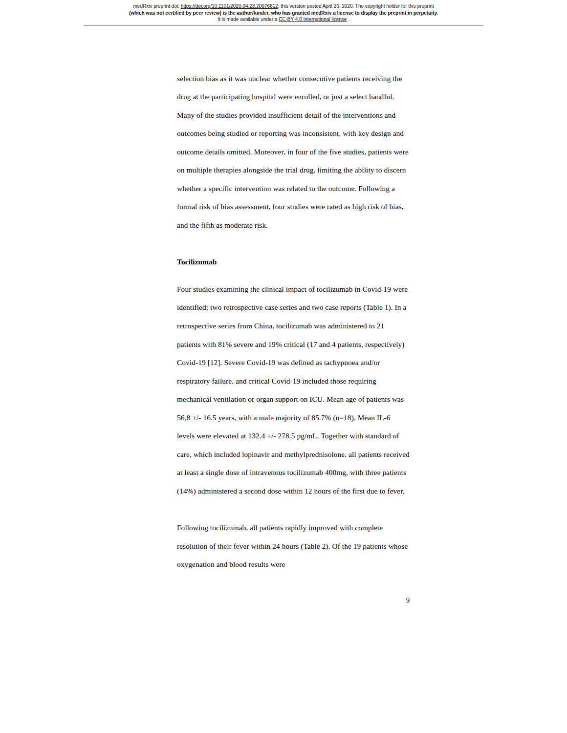medRxiv preprint doi: https://doi.org/10.1101/2020.04.23.20076612; this version posted April 26, 2020. The copyright holder for this preprint
(which was not certified by peer review) is the author/funder, who has granted medRxiv a license to display the preprint in perpetuity.
It is made available under a CC-BY 4.0 International license .
selection bias as it was unclear whether consecutive patients receiving the drug at the participating hospital were enrolled, or just a select handful. Many of the studies provided insufficient detail of the interventions and outcomes being studied or reporting was inconsistent, with key design and outcome details omitted. Moreover, in four of the five studies, patients were on multiple therapies alongside the trial drug, limiting the ability to discern whether a specific intervention was related to the outcome. Following a formal risk of bias assessment, four studies were rated as high risk of bias, and the fifth as moderate risk.
Tocilizumab
Four studies examining the clinical impact of tocilizumab in Covid-19 were identified; two retrospective case series and two case reports (Table 1). In a retrospective series from China, tocilizumab was administered to 21 patients with 81% severe and 19% critical (17 and 4 patients, respectively) Covid-19 [12]. Severe Covid-19 was defined as tachypnoea and/or respiratory failure, and critical Covid-19 included those requiring mechanical ventilation or organ support on ICU. Mean age of patients was 56.8 +/- 16.5 years, with a male majority of 85.7% (n=18). Mean IL-6 levels were elevated at 132.4 +/- 278.5 pg/mL. Together with standard of care, which included lopinavir and methylprednisolone, all patients received at least a single dose of intravenous tocilizumab 400mg, with three patients (14%) administered a second dose within 12 hours of the first due to fever.
Following tocilizumab, all patients rapidly improved with complete resolution of their fever within 24 hours (Table 2). Of the 19 patients whose oxygenation and blood results were
9